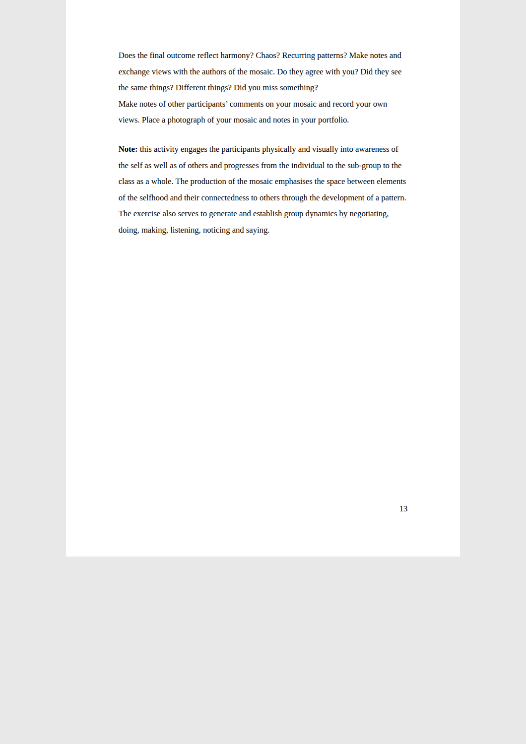Does the final outcome reflect harmony? Chaos? Recurring patterns? Make notes and exchange views with the authors of the mosaic. Do they agree with you? Did they see the same things? Different things? Did you miss something?
Make notes of other participants’ comments on your mosaic and record your own views. Place a photograph of your mosaic and notes in your portfolio.
Note: this activity engages the participants physically and visually into awareness of the self as well as of others and progresses from the individual to the sub-group to the class as a whole. The production of the mosaic emphasises the space between elements of the selfhood and their connectedness to others through the development of a pattern. The exercise also serves to generate and establish group dynamics by negotiating, doing, making, listening, noticing and saying.
13